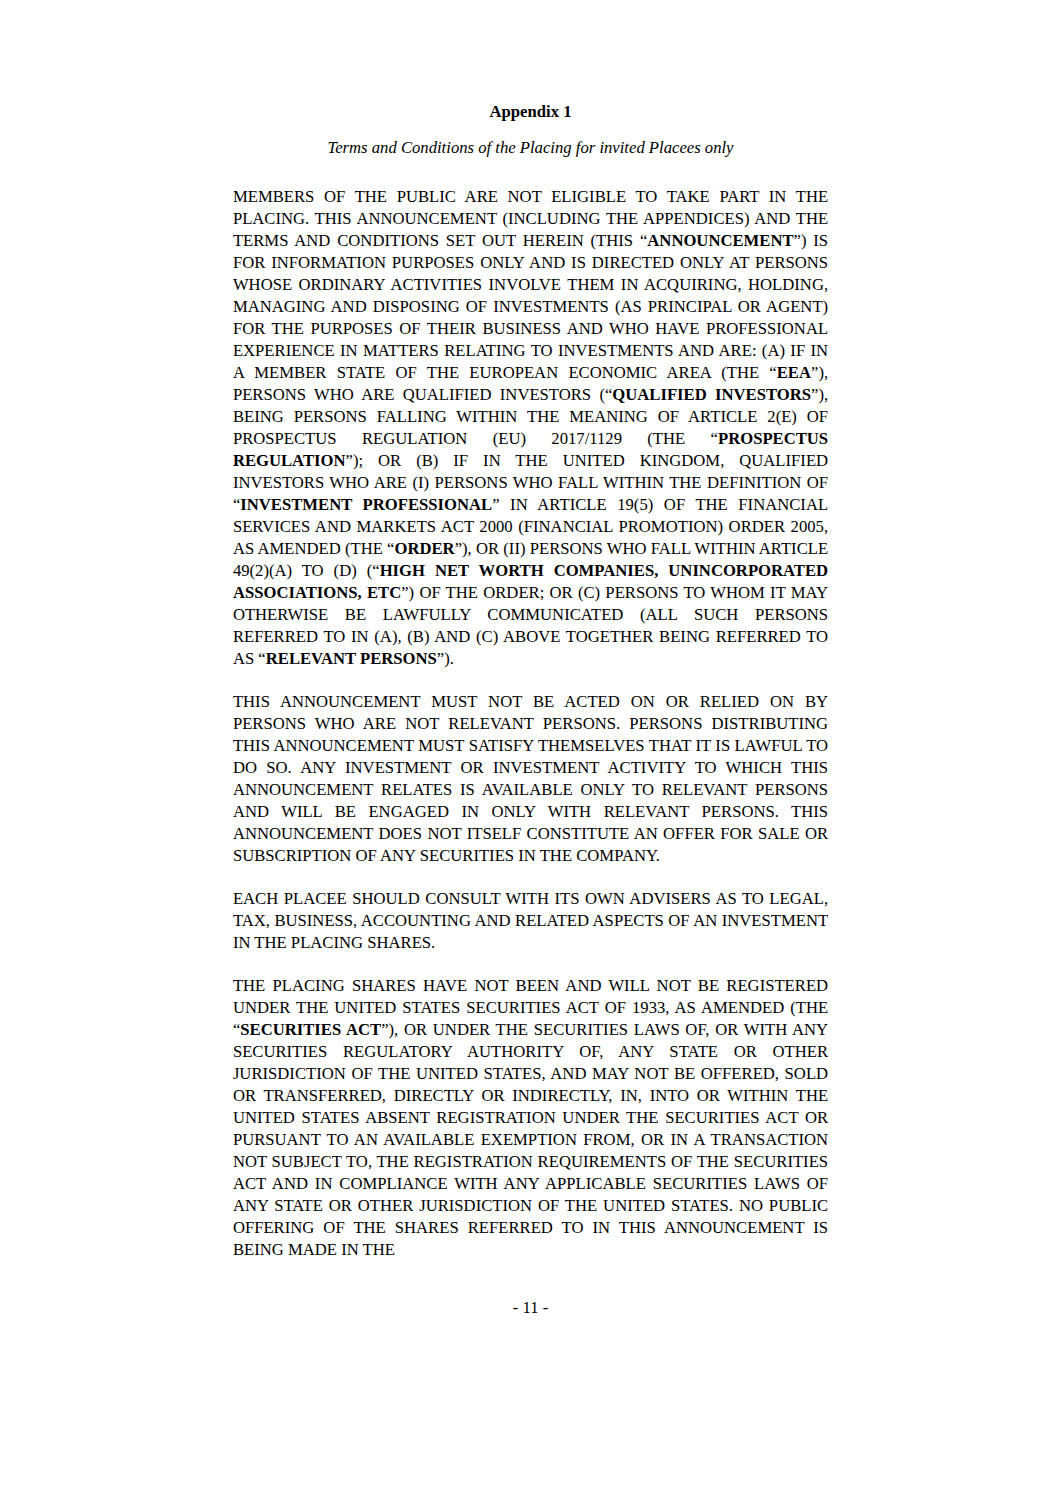Appendix 1
Terms and Conditions of the Placing for invited Placees only
MEMBERS OF THE PUBLIC ARE NOT ELIGIBLE TO TAKE PART IN THE PLACING. THIS ANNOUNCEMENT (INCLUDING THE APPENDICES) AND THE TERMS AND CONDITIONS SET OUT HEREIN (THIS “ANNOUNCEMENT”) IS FOR INFORMATION PURPOSES ONLY AND IS DIRECTED ONLY AT PERSONS WHOSE ORDINARY ACTIVITIES INVOLVE THEM IN ACQUIRING, HOLDING, MANAGING AND DISPOSING OF INVESTMENTS (AS PRINCIPAL OR AGENT) FOR THE PURPOSES OF THEIR BUSINESS AND WHO HAVE PROFESSIONAL EXPERIENCE IN MATTERS RELATING TO INVESTMENTS AND ARE: (A) IF IN A MEMBER STATE OF THE EUROPEAN ECONOMIC AREA (THE “EEA”), PERSONS WHO ARE QUALIFIED INVESTORS (“QUALIFIED INVESTORS”), BEING PERSONS FALLING WITHIN THE MEANING OF ARTICLE 2(E) OF PROSPECTUS REGULATION (EU) 2017/1129 (THE “PROSPECTUS REGULATION”); OR (B) IF IN THE UNITED KINGDOM, QUALIFIED INVESTORS WHO ARE (I) PERSONS WHO FALL WITHIN THE DEFINITION OF “INVESTMENT PROFESSIONAL” IN ARTICLE 19(5) OF THE FINANCIAL SERVICES AND MARKETS ACT 2000 (FINANCIAL PROMOTION) ORDER 2005, AS AMENDED (THE “ORDER”), OR (II) PERSONS WHO FALL WITHIN ARTICLE 49(2)(A) TO (D) (“HIGH NET WORTH COMPANIES, UNINCORPORATED ASSOCIATIONS, ETC”) OF THE ORDER; OR (C) PERSONS TO WHOM IT MAY OTHERWISE BE LAWFULLY COMMUNICATED (ALL SUCH PERSONS REFERRED TO IN (A), (B) AND (C) ABOVE TOGETHER BEING REFERRED TO AS “RELEVANT PERSONS”).
THIS ANNOUNCEMENT MUST NOT BE ACTED ON OR RELIED ON BY PERSONS WHO ARE NOT RELEVANT PERSONS. PERSONS DISTRIBUTING THIS ANNOUNCEMENT MUST SATISFY THEMSELVES THAT IT IS LAWFUL TO DO SO. ANY INVESTMENT OR INVESTMENT ACTIVITY TO WHICH THIS ANNOUNCEMENT RELATES IS AVAILABLE ONLY TO RELEVANT PERSONS AND WILL BE ENGAGED IN ONLY WITH RELEVANT PERSONS. THIS ANNOUNCEMENT DOES NOT ITSELF CONSTITUTE AN OFFER FOR SALE OR SUBSCRIPTION OF ANY SECURITIES IN THE COMPANY.
EACH PLACEE SHOULD CONSULT WITH ITS OWN ADVISERS AS TO LEGAL, TAX, BUSINESS, ACCOUNTING AND RELATED ASPECTS OF AN INVESTMENT IN THE PLACING SHARES.
THE PLACING SHARES HAVE NOT BEEN AND WILL NOT BE REGISTERED UNDER THE UNITED STATES SECURITIES ACT OF 1933, AS AMENDED (THE “SECURITIES ACT”), OR UNDER THE SECURITIES LAWS OF, OR WITH ANY SECURITIES REGULATORY AUTHORITY OF, ANY STATE OR OTHER JURISDICTION OF THE UNITED STATES, AND MAY NOT BE OFFERED, SOLD OR TRANSFERRED, DIRECTLY OR INDIRECTLY, IN, INTO OR WITHIN THE UNITED STATES ABSENT REGISTRATION UNDER THE SECURITIES ACT OR PURSUANT TO AN AVAILABLE EXEMPTION FROM, OR IN A TRANSACTION NOT SUBJECT TO, THE REGISTRATION REQUIREMENTS OF THE SECURITIES ACT AND IN COMPLIANCE WITH ANY APPLICABLE SECURITIES LAWS OF ANY STATE OR OTHER JURISDICTION OF THE UNITED STATES. NO PUBLIC OFFERING OF THE SHARES REFERRED TO IN THIS ANNOUNCEMENT IS BEING MADE IN THE
- 11 -